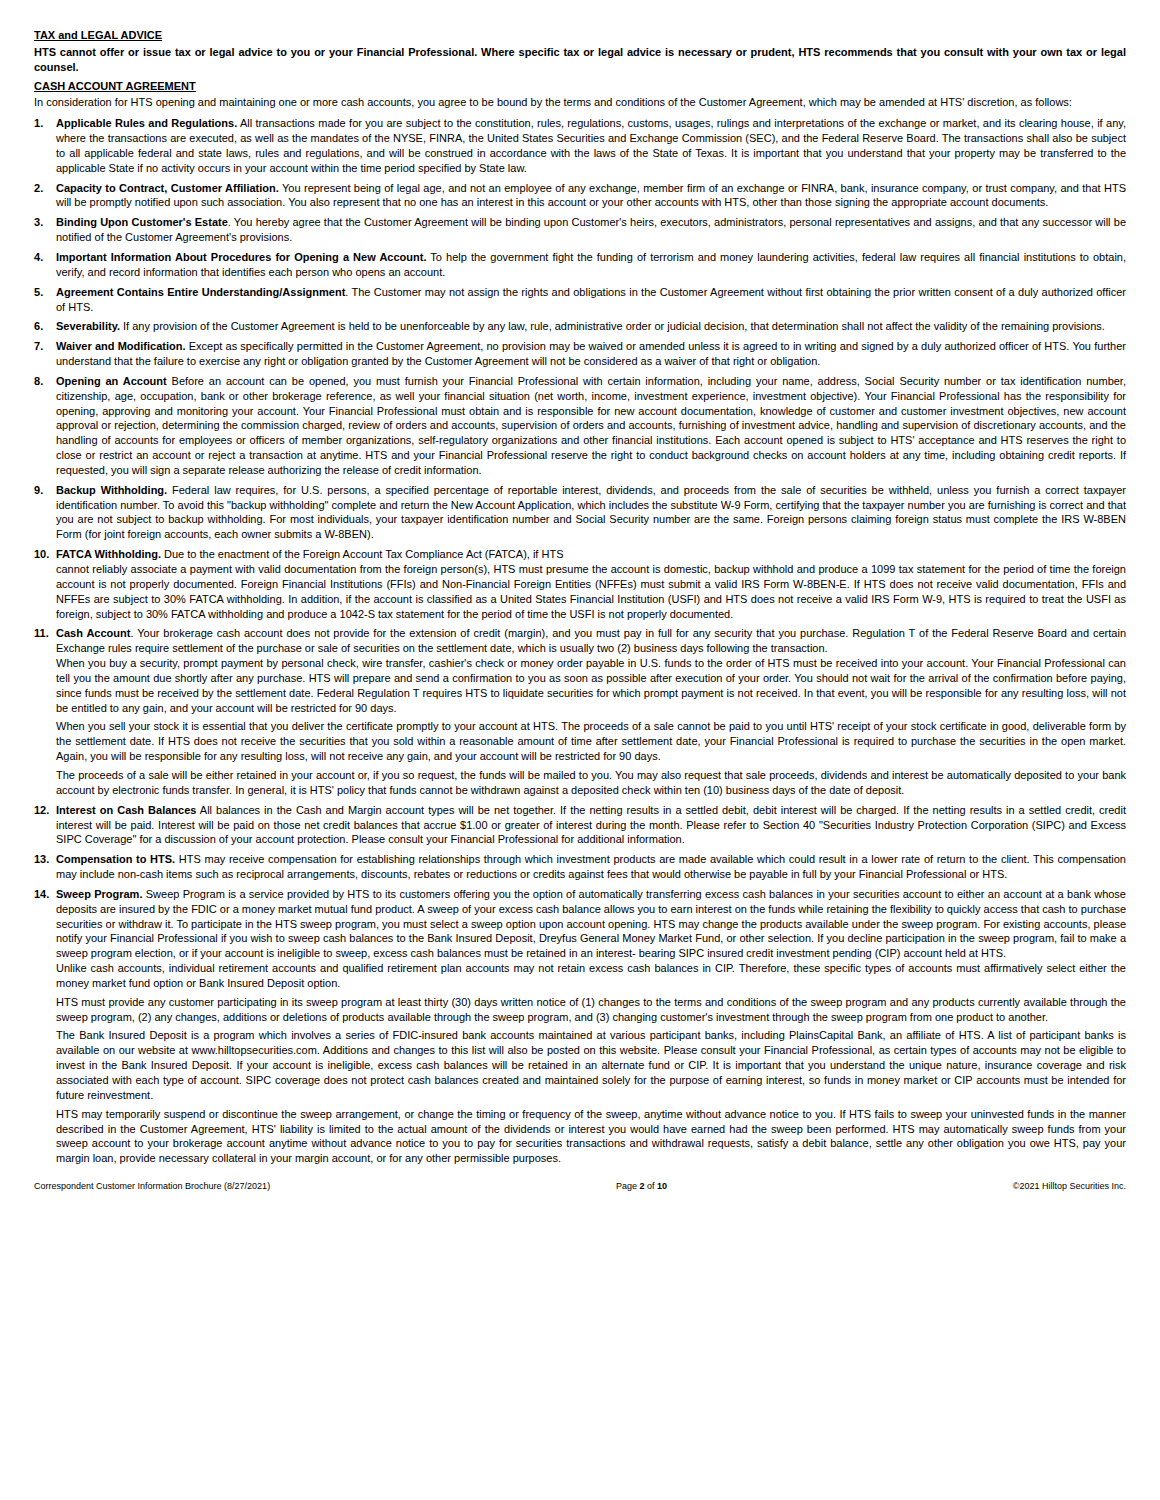TAX and LEGAL ADVICE
HTS cannot offer or issue tax or legal advice to you or your Financial Professional. Where specific tax or legal advice is necessary or prudent, HTS recommends that you consult with your own tax or legal counsel.
CASH ACCOUNT AGREEMENT
In consideration for HTS opening and maintaining one or more cash accounts, you agree to be bound by the terms and conditions of the Customer Agreement, which may be amended at HTS' discretion, as follows:
Applicable Rules and Regulations. All transactions made for you are subject to the constitution, rules, regulations, customs, usages, rulings and interpretations of the exchange or market, and its clearing house, if any, where the transactions are executed, as well as the mandates of the NYSE, FINRA, the United States Securities and Exchange Commission (SEC), and the Federal Reserve Board. The transactions shall also be subject to all applicable federal and state laws, rules and regulations, and will be construed in accordance with the laws of the State of Texas. It is important that you understand that your property may be transferred to the applicable State if no activity occurs in your account within the time period specified by State law.
Capacity to Contract, Customer Affiliation. You represent being of legal age, and not an employee of any exchange, member firm of an exchange or FINRA, bank, insurance company, or trust company, and that HTS will be promptly notified upon such association. You also represent that no one has an interest in this account or your other accounts with HTS, other than those signing the appropriate account documents.
Binding Upon Customer's Estate. You hereby agree that the Customer Agreement will be binding upon Customer's heirs, executors, administrators, personal representatives and assigns, and that any successor will be notified of the Customer Agreement's provisions.
Important Information About Procedures for Opening a New Account. To help the government fight the funding of terrorism and money laundering activities, federal law requires all financial institutions to obtain, verify, and record information that identifies each person who opens an account.
Agreement Contains Entire Understanding/Assignment. The Customer may not assign the rights and obligations in the Customer Agreement without first obtaining the prior written consent of a duly authorized officer of HTS.
Severability. If any provision of the Customer Agreement is held to be unenforceable by any law, rule, administrative order or judicial decision, that determination shall not affect the validity of the remaining provisions.
Waiver and Modification. Except as specifically permitted in the Customer Agreement, no provision may be waived or amended unless it is agreed to in writing and signed by a duly authorized officer of HTS. You further understand that the failure to exercise any right or obligation granted by the Customer Agreement will not be considered as a waiver of that right or obligation.
Opening an Account Before an account can be opened, you must furnish your Financial Professional with certain information, including your name, address, Social Security number or tax identification number, citizenship, age, occupation, bank or other brokerage reference, as well your financial situation (net worth, income, investment experience, investment objective). Your Financial Professional has the responsibility for opening, approving and monitoring your account. Your Financial Professional must obtain and is responsible for new account documentation, knowledge of customer and customer investment objectives, new account approval or rejection, determining the commission charged, review of orders and accounts, supervision of orders and accounts, furnishing of investment advice, handling and supervision of discretionary accounts, and the handling of accounts for employees or officers of member organizations, self-regulatory organizations and other financial institutions. Each account opened is subject to HTS' acceptance and HTS reserves the right to close or restrict an account or reject a transaction at anytime. HTS and your Financial Professional reserve the right to conduct background checks on account holders at any time, including obtaining credit reports. If requested, you will sign a separate release authorizing the release of credit information.
Backup Withholding. Federal law requires, for U.S. persons, a specified percentage of reportable interest, dividends, and proceeds from the sale of securities be withheld, unless you furnish a correct taxpayer identification number. To avoid this "backup withholding" complete and return the New Account Application, which includes the substitute W-9 Form, certifying that the taxpayer number you are furnishing is correct and that you are not subject to backup withholding. For most individuals, your taxpayer identification number and Social Security number are the same. Foreign persons claiming foreign status must complete the IRS W-8BEN Form (for joint foreign accounts, each owner submits a W-8BEN).
FATCA Withholding. Due to the enactment of the Foreign Account Tax Compliance Act (FATCA), if HTS
cannot reliably associate a payment with valid documentation from the foreign person(s), HTS must presume the account is domestic, backup withhold and produce a 1099 tax statement for the period of time the foreign account is not properly documented. Foreign Financial Institutions (FFIs) and Non-Financial Foreign Entities (NFFEs) must submit a valid IRS Form W-8BEN-E. If HTS does not receive valid documentation, FFIs and NFFEs are subject to 30% FATCA withholding. In addition, if the account is classified as a United States Financial Institution (USFI) and HTS does not receive a valid IRS Form W-9, HTS is required to treat the USFI as foreign, subject to 30% FATCA withholding and produce a 1042-S tax statement for the period of time the USFI is not properly documented.
Cash Account. Your brokerage cash account does not provide for the extension of credit (margin), and you must pay in full for any security that you purchase. Regulation T of the Federal Reserve Board and certain Exchange rules require settlement of the purchase or sale of securities on the settlement date, which is usually two (2) business days following the transaction.
When you buy a security, prompt payment by personal check, wire transfer, cashier's check or money order payable in U.S. funds to the order of HTS must be received into your account. Your Financial Professional can tell you the amount due shortly after any purchase. HTS will prepare and send a confirmation to you as soon as possible after execution of your order. You should not wait for the arrival of the confirmation before paying, since funds must be received by the settlement date. Federal Regulation T requires HTS to liquidate securities for which prompt payment is not received. In that event, you will be responsible for any resulting loss, will not be entitled to any gain, and your account will be restricted for 90 days.
When you sell your stock it is essential that you deliver the certificate promptly to your account at HTS. The proceeds of a sale cannot be paid to you until HTS' receipt of your stock certificate in good, deliverable form by the settlement date. If HTS does not receive the securities that you sold within a reasonable amount of time after settlement date, your Financial Professional is required to purchase the securities in the open market. Again, you will be responsible for any resulting loss, will not receive any gain, and your account will be restricted for 90 days.
The proceeds of a sale will be either retained in your account or, if you so request, the funds will be mailed to you. You may also request that sale proceeds, dividends and interest be automatically deposited to your bank account by electronic funds transfer. In general, it is HTS' policy that funds cannot be withdrawn against a deposited check within ten (10) business days of the date of deposit.
Interest on Cash Balances All balances in the Cash and Margin account types will be net together. If the netting results in a settled debit, debit interest will be charged. If the netting results in a settled credit, credit interest will be paid. Interest will be paid on those net credit balances that accrue $1.00 or greater of interest during the month. Please refer to Section 40 "Securities Industry Protection Corporation (SIPC) and Excess SIPC Coverage" for a discussion of your account protection. Please consult your Financial Professional for additional information.
Compensation to HTS. HTS may receive compensation for establishing relationships through which investment products are made available which could result in a lower rate of return to the client. This compensation may include non-cash items such as reciprocal arrangements, discounts, rebates or reductions or credits against fees that would otherwise be payable in full by your Financial Professional or HTS.
Sweep Program. Sweep Program is a service provided by HTS to its customers offering you the option of automatically transferring excess cash balances in your securities account to either an account at a bank whose deposits are insured by the FDIC or a money market mutual fund product. A sweep of your excess cash balance allows you to earn interest on the funds while retaining the flexibility to quickly access that cash to purchase securities or withdraw it. To participate in the HTS sweep program, you must select a sweep option upon account opening. HTS may change the products available under the sweep program. For existing accounts, please notify your Financial Professional if you wish to sweep cash balances to the Bank Insured Deposit, Dreyfus General Money Market Fund, or other selection. If you decline participation in the sweep program, fail to make a sweep program election, or if your account is ineligible to sweep, excess cash balances must be retained in an interest- bearing SIPC insured credit investment pending (CIP) account held at HTS.
Unlike cash accounts, individual retirement accounts and qualified retirement plan accounts may not retain excess cash balances in CIP. Therefore, these specific types of accounts must affirmatively select either the money market fund option or Bank Insured Deposit option.
HTS must provide any customer participating in its sweep program at least thirty (30) days written notice of (1) changes to the terms and conditions of the sweep program and any products currently available through the sweep program, (2) any changes, additions or deletions of products available through the sweep program, and (3) changing customer's investment through the sweep program from one product to another.
The Bank Insured Deposit is a program which involves a series of FDIC-insured bank accounts maintained at various participant banks, including PlainsCapital Bank, an affiliate of HTS. A list of participant banks is available on our website at www.hilltopsecurities.com. Additions and changes to this list will also be posted on this website. Please consult your Financial Professional, as certain types of accounts may not be eligible to invest in the Bank Insured Deposit. If your account is ineligible, excess cash balances will be retained in an alternate fund or CIP. It is important that you understand the unique nature, insurance coverage and risk associated with each type of account. SIPC coverage does not protect cash balances created and maintained solely for the purpose of earning interest, so funds in money market or CIP accounts must be intended for future reinvestment.
HTS may temporarily suspend or discontinue the sweep arrangement, or change the timing or frequency of the sweep, anytime without advance notice to you. If HTS fails to sweep your uninvested funds in the manner described in the Customer Agreement, HTS' liability is limited to the actual amount of the dividends or interest you would have earned had the sweep been performed. HTS may automatically sweep funds from your sweep account to your brokerage account anytime without advance notice to you to pay for securities transactions and withdrawal requests, satisfy a debit balance, settle any other obligation you owe HTS, pay your margin loan, provide necessary collateral in your margin account, or for any other permissible purposes.
Correspondent Customer Information Brochure (8/27/2021)
Page 2 of 10
©2021 Hilltop Securities Inc.